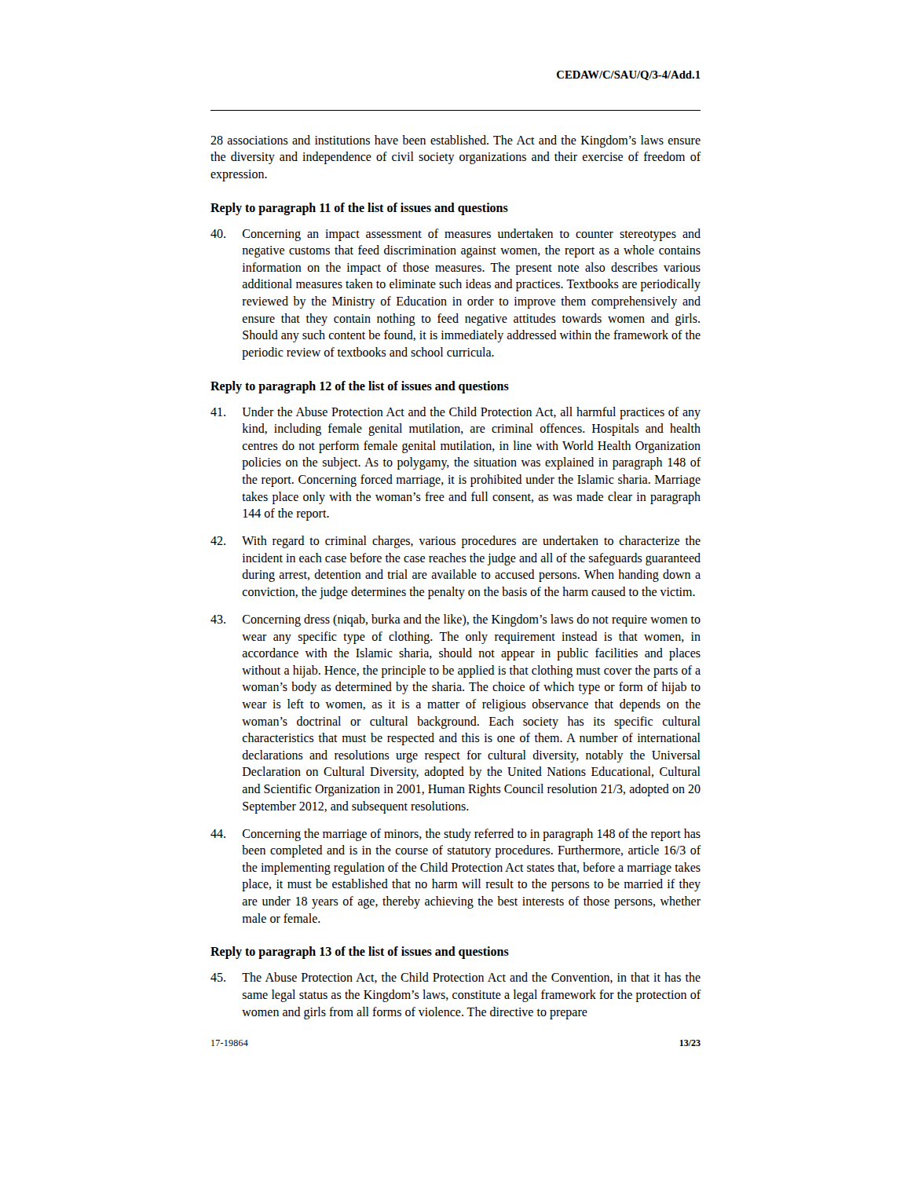CEDAW/C/SAU/Q/3-4/Add.1
28 associations and institutions have been established. The Act and the Kingdom’s laws ensure the diversity and independence of civil society organizations and their exercise of freedom of expression.
Reply to paragraph 11 of the list of issues and questions
40.
Concerning an impact assessment of measures undertaken to counter stereotypes and negative customs that feed discrimination against women, the report as a whole contains information on the impact of those measures. The present note also describes various additional measures taken to eliminate such ideas and practices. Textbooks are periodically reviewed by the Ministry of Education in order to improve them comprehensively and ensure that they contain nothing to feed negative attitudes towards women and girls. Should any such content be found, it is immediately addressed within the framework of the periodic review of textbooks and school curricula.
Reply to paragraph 12 of the list of issues and questions
41.
Under the Abuse Protection Act and the Child Protection Act, all harmful practices of any kind, including female genital mutilation, are criminal offences. Hospitals and health centres do not perform female genital mutilation, in line with World Health Organization policies on the subject. As to polygamy, the situation was explained in paragraph 148 of the report. Concerning forced marriage, it is prohibited under the Islamic sharia. Marriage takes place only with the woman’s free and full consent, as was made clear in paragraph 144 of the report.
42.
With regard to criminal charges, various procedures are undertaken to characterize the incident in each case before the case reaches the judge and all of the safeguards guaranteed during arrest, detention and trial are available to accused persons. When handing down a conviction, the judge determines the penalty on the basis of the harm caused to the victim.
43.
Concerning dress (niqab, burka and the like), the Kingdom’s laws do not require women to wear any specific type of clothing. The only requirement instead is that women, in accordance with the Islamic sharia, should not appear in public facilities and places without a hijab. Hence, the principle to be applied is that clothing must cover the parts of a woman’s body as determined by the sharia. The choice of which type or form of hijab to wear is left to women, as it is a matter of religious observance that depends on the woman’s doctrinal or cultural background. Each society has its specific cultural characteristics that must be respected and this is one of them. A number of international declarations and resolutions urge respect for cultural diversity, notably the Universal Declaration on Cultural Diversity, adopted by the United Nations Educational, Cultural and Scientific Organization in 2001, Human Rights Council resolution 21/3, adopted on 20 September 2012, and subsequent resolutions.
44.
Concerning the marriage of minors, the study referred to in paragraph 148 of the report has been completed and is in the course of statutory procedures. Furthermore, article 16/3 of the implementing regulation of the Child Protection Act states that, before a marriage takes place, it must be established that no harm will result to the persons to be married if they are under 18 years of age, thereby achieving the best interests of those persons, whether male or female.
Reply to paragraph 13 of the list of issues and questions
45.
The Abuse Protection Act, the Child Protection Act and the Convention, in that it has the same legal status as the Kingdom’s laws, constitute a legal framework for the protection of women and girls from all forms of violence. The directive to prepare
17-19864
13/23